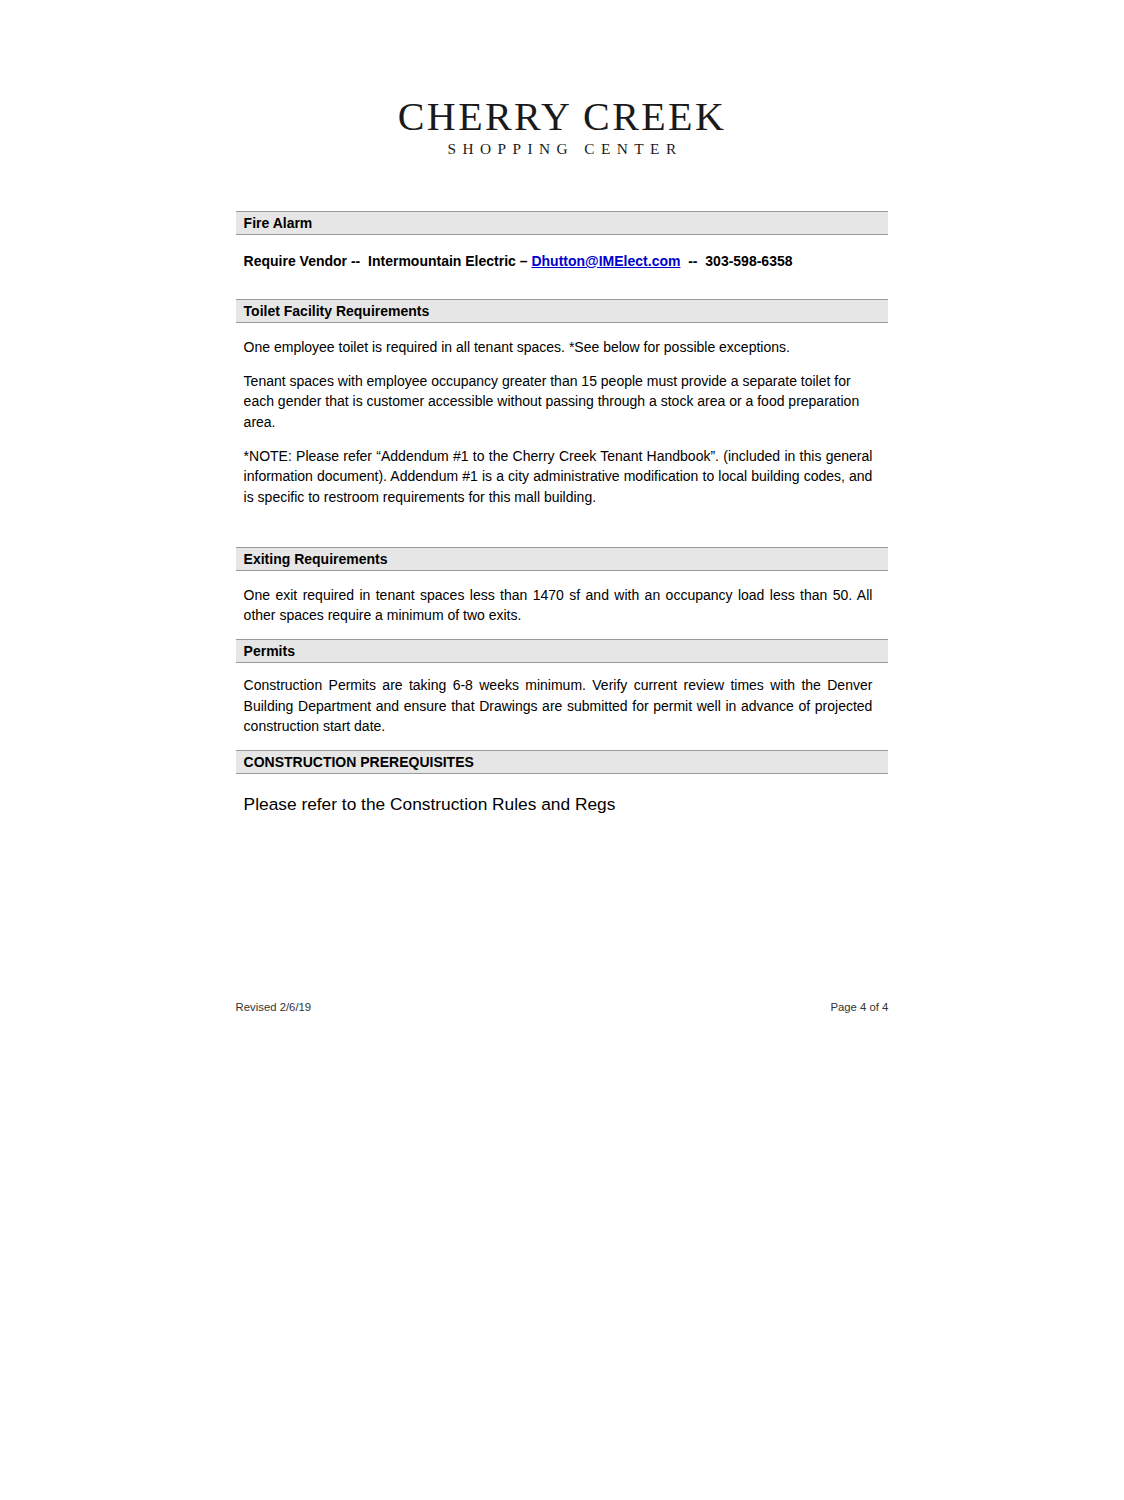CHERRY CREEK
SHOPPING CENTER
Fire Alarm
Require Vendor -- Intermountain Electric – Dhutton@IMElect.com -- 303-598-6358
Toilet Facility Requirements
One employee toilet is required in all tenant spaces. *See below for possible exceptions.
Tenant spaces with employee occupancy greater than 15 people must provide a separate toilet for each gender that is customer accessible without passing through a stock area or a food preparation area.
*NOTE: Please refer “Addendum #1 to the Cherry Creek Tenant Handbook”. (included in this general information document). Addendum #1 is a city administrative modification to local building codes, and is specific to restroom requirements for this mall building.
Exiting Requirements
One exit required in tenant spaces less than 1470 sf and with an occupancy load less than 50. All other spaces require a minimum of two exits.
Permits
Construction Permits are taking 6-8 weeks minimum. Verify current review times with the Denver Building Department and ensure that Drawings are submitted for permit well in advance of projected construction start date.
Construction Prerequisites
Please refer to the Construction Rules and Regs
Revised 2/6/19 Page 4 of 4